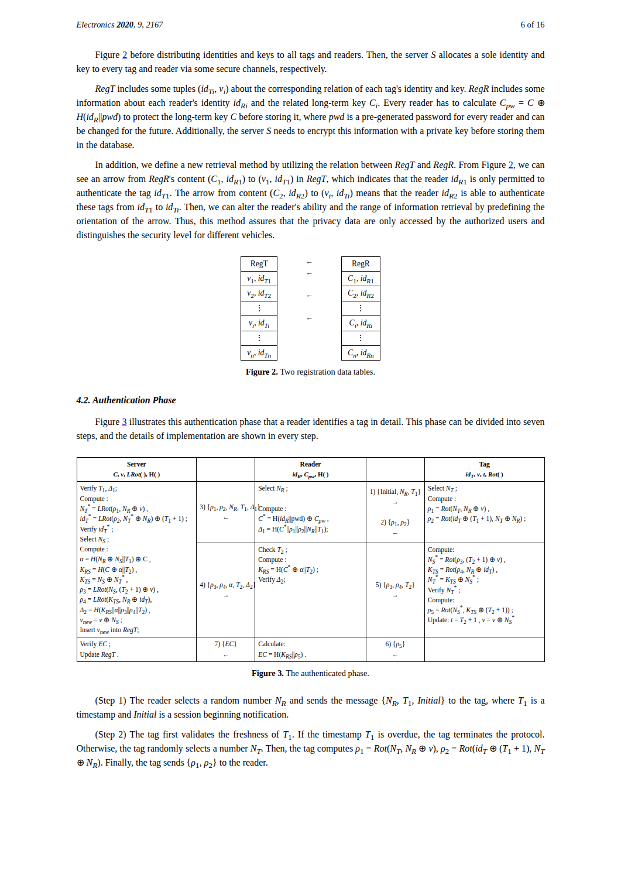Electronics 2020, 9, 2167
6 of 16
Figure 2 before distributing identities and keys to all tags and readers. Then, the server S allocates a sole identity and key to every tag and reader via some secure channels, respectively.
RegT includes some tuples (idTi, vi) about the corresponding relation of each tag's identity and key. RegR includes some information about each reader's identity idRi and the related long-term key Ci. Every reader has to calculate Cpw = C ⊕ H(idR||pwd) to protect the long-term key C before storing it, where pwd is a pre-generated password for every reader and can be changed for the future. Additionally, the server S needs to encrypt this information with a private key before storing them in the database.
In addition, we define a new retrieval method by utilizing the relation between RegT and RegR. From Figure 2, we can see an arrow from RegR's content (C1, idR1) to (v1, idT1) in RegT, which indicates that the reader idR1 is only permitted to authenticate the tag idT1. The arrow from content (C2, idR2) to (vi, idTi) means that the reader idR2 is able to authenticate these tags from idT1 to idTi. Then, we can alter the reader's ability and the range of information retrieval by predefining the orientation of the arrow. Thus, this method assures that the privacy data are only accessed by the authorized users and distinguishes the security level for different vehicles.
| RegT |
| --- |
| v 1 , id T 1 |
| v 2 , id T 2 |
| ⋮ |
| v i , id Ti |
| ⋮ |
| v n , id Tn |
←
←
←
←
| RegR |
| --- |
| C 1 , id R 1 |
| C 2 , id R 2 |
| ⋮ |
| C i , id Ri |
| ⋮ |
| C n , id Rn |
Figure 2. Two registration data tables.
4.2. Authentication Phase
Figure 3 illustrates this authentication phase that a reader identifies a tag in detail. This phase can be divided into seven steps, and the details of implementation are shown in every step.
| Server C , v , LRot ( ), H( ) | | Reader id R , C pw , H( ) | | Tag id T , v , t , Rot ( ) |
| --- | --- | --- | --- | --- |
| Verify T 1 , Δ 1 ; Compute : N T * = LRot ( ρ 1 , N R ⊕ v ) , id T * = LRot ( ρ 2 , N T * ⊕ N R ) ⊕ ( T 1 + 1) ; Verify id T * ; Select N S ; Compute : α = H ( N R ⊕ N S // T 1 ) ⊕ C , K RS = H ( C ⊕ α // T 2 ) , K TS = N S ⊕ N T * , ρ 3 = LRot ( N S , ( T 2 + 1) ⊕ v ) , ρ 4 = LRot ( K TS , N R ⊕ id T ), Δ 2 = H ( K RS // α // ρ 3 // ρ 4 // T 2 ) , v new = v ⊕ N S ; Insert v new into RegT ; | 3) { ρ 1 , ρ 2 , N R , T 1 , Δ 1 } ← | Select N R ; Compute : C * = H( id R //pwd) ⊕ C pw , Δ 1 = H( C * // ρ 1 // ρ 2 // N R // T 1 ); | 1) {Initial, N R , T 1 } → 2) { ρ 1 , ρ 2 } ← | Select N T ; Compute : ρ 1 = Rot ( N T , N R ⊕ v ) , ρ 2 = Rot ( id T ⊕ ( T 1 + 1), N T ⊕ N R ) ; |
| 4) { ρ 3 , ρ 4 , α , T 2 , Δ 2 } → | Check T 2 ; Compute : K RS = H( C * ⊕ α // T 2 ) ; Verify Δ 2 ; | 5) { ρ 3 , ρ 4 , T 2 } → | Compute: N S * = Rot ( ρ 3 , ( T 2 + 1) ⊕ v ) , K TS = Rot ( ρ 4 , N R ⊕ id T ) , N T * = K TS ⊕ N S * ; Verify N T * ; Compute: ρ 5 = Rot ( N S * , K TS ⊕ ( T 2 + 1)) ; Update: t = T 2 + 1 , v = v ⊕ N S * |
| Verify EC ; Update RegT . | 7) { EC } ← | Calculate: EC = H( K RS // ρ 5 ) . | 6) { ρ 5 } ← | |
Figure 3. The authenticated phase.
(Step 1) The reader selects a random number NR and sends the message {NR, T1, Initial} to the tag, where T1 is a timestamp and Initial is a session beginning notification.
(Step 2) The tag first validates the freshness of T1. If the timestamp T1 is overdue, the tag terminates the protocol. Otherwise, the tag randomly selects a number NT. Then, the tag computes ρ1 = Rot(NT, NR ⊕ v), ρ2 = Rot(idT ⊕ (T1 + 1), NT ⊕ NR). Finally, the tag sends {ρ1, ρ2} to the reader.